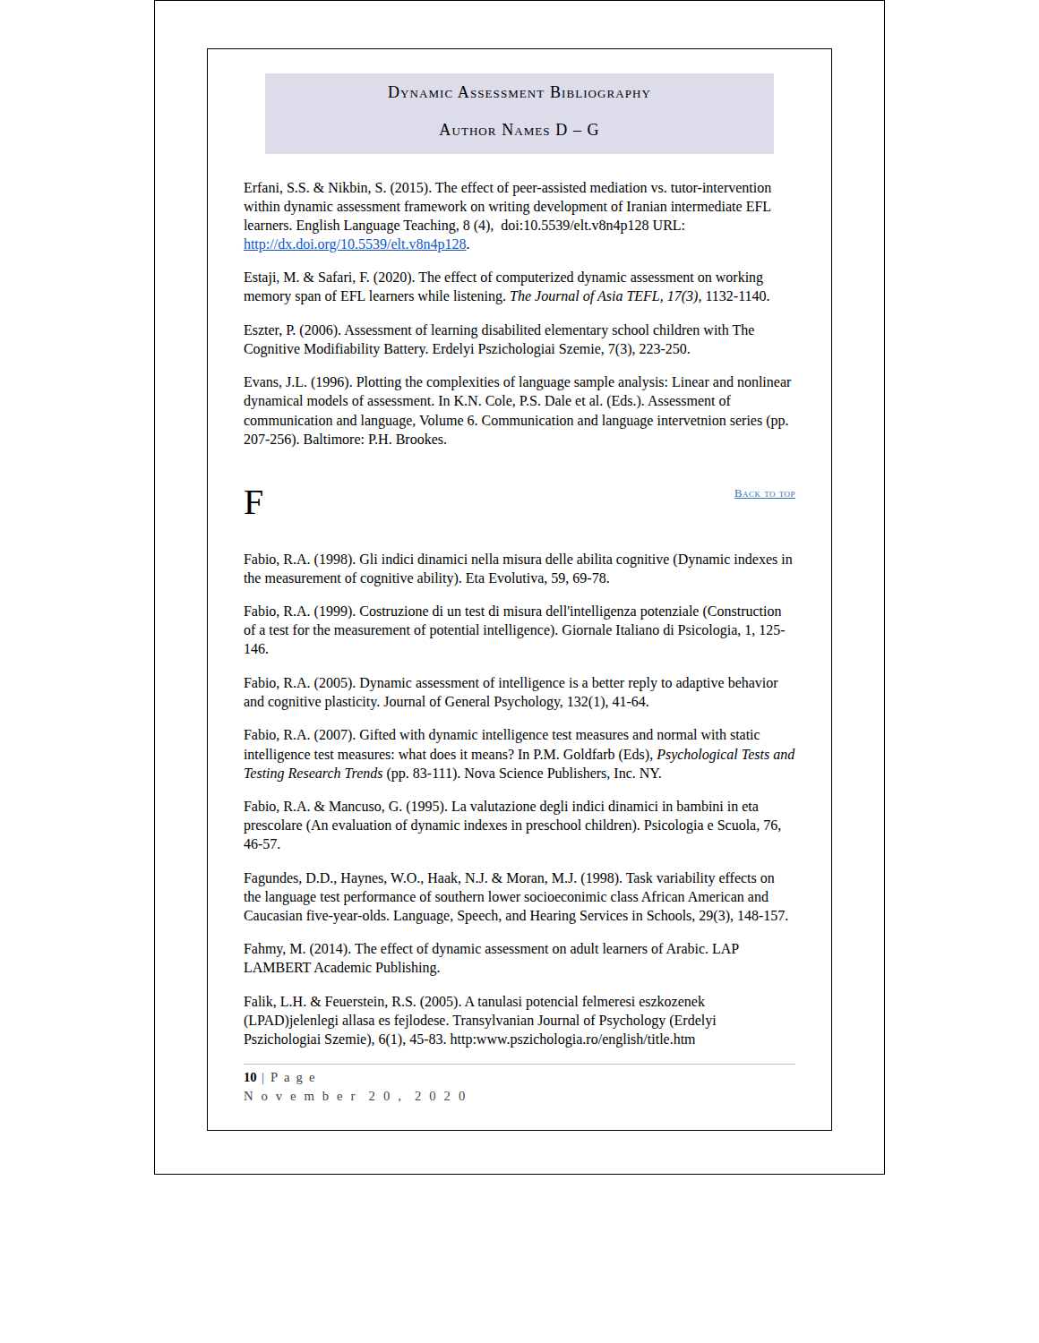Dynamic Assessment Bibliography
Author Names D – G
Erfani, S.S. & Nikbin, S. (2015). The effect of peer-assisted mediation vs. tutor-intervention within dynamic assessment framework on writing development of Iranian intermediate EFL learners. English Language Teaching, 8 (4), doi:10.5539/elt.v8n4p128 URL: http://dx.doi.org/10.5539/elt.v8n4p128.
Estaji, M. & Safari, F. (2020). The effect of computerized dynamic assessment on working memory span of EFL learners while listening. The Journal of Asia TEFL, 17(3), 1132-1140.
Eszter, P. (2006). Assessment of learning disabilited elementary school children with The Cognitive Modifiability Battery. Erdelyi Pszichologiai Szemie, 7(3), 223-250.
Evans, J.L. (1996). Plotting the complexities of language sample analysis: Linear and nonlinear dynamical models of assessment. In K.N. Cole, P.S. Dale et al. (Eds.). Assessment of communication and language, Volume 6. Communication and language intervetnion series (pp. 207-256). Baltimore: P.H. Brookes.
Back to top
F
Fabio, R.A. (1998). Gli indici dinamici nella misura delle abilita cognitive (Dynamic indexes in the measurement of cognitive ability). Eta Evolutiva, 59, 69-78.
Fabio, R.A. (1999). Costruzione di un test di misura dell'intelligenza potenziale (Construction of a test for the measurement of potential intelligence). Giornale Italiano di Psicologia, 1, 125-146.
Fabio, R.A. (2005). Dynamic assessment of intelligence is a better reply to adaptive behavior and cognitive plasticity. Journal of General Psychology, 132(1), 41-64.
Fabio, R.A. (2007). Gifted with dynamic intelligence test measures and normal with static intelligence test measures: what does it means? In P.M. Goldfarb (Eds), Psychological Tests and Testing Research Trends (pp. 83-111). Nova Science Publishers, Inc. NY.
Fabio, R.A. & Mancuso, G. (1995). La valutazione degli indici dinamici in bambini in eta prescolare (An evaluation of dynamic indexes in preschool children). Psicologia e Scuola, 76, 46-57.
Fagundes, D.D., Haynes, W.O., Haak, N.J. & Moran, M.J. (1998). Task variability effects on the language test performance of southern lower socioeconimic class African American and Caucasian five-year-olds. Language, Speech, and Hearing Services in Schools, 29(3), 148-157.
Fahmy, M. (2014). The effect of dynamic assessment on adult learners of Arabic. LAP LAMBERT Academic Publishing.
Falik, L.H. & Feuerstein, R.S. (2005). A tanulasi potencial felmeresi eszkozenek (LPAD)jelenlegi allasa es fejlodese. Transylvanian Journal of Psychology (Erdelyi Pszichologiai Szemie), 6(1), 45-83. http:www.pszichologia.ro/english/title.htm
10 | P a g e N o v e m b e r 2 0 , 2 0 2 0